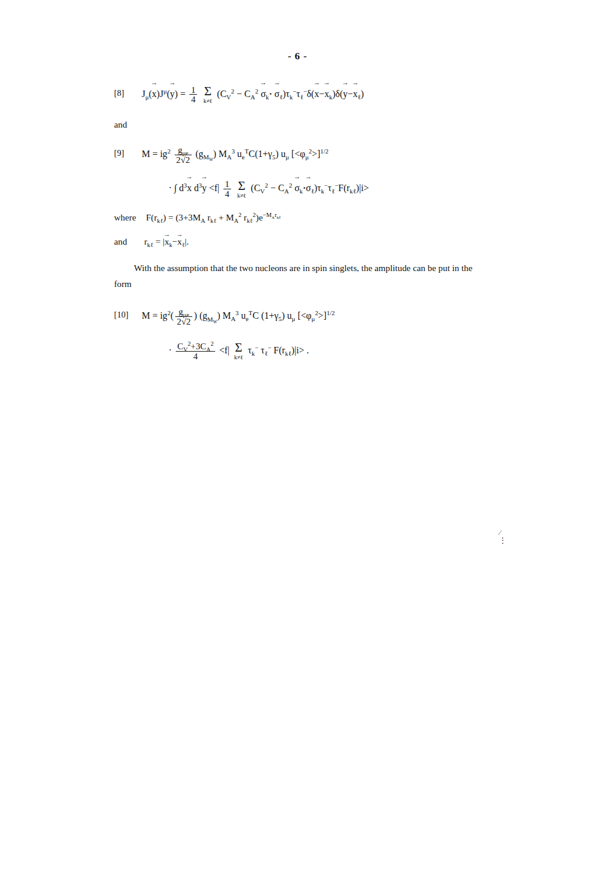- 6 -
[8]
Jμ(x) Jμ(y) = 14 Σk≠ℓ (CV2 − CA2 σk· σℓ)τk−τℓ−δ(x−xk)δ(y−xℓ)
and
[9]
M = ig2 gμe 2√2 (gMW) MA3 ueTC(1+γ5) uμ [<φμ2>]1/2
· ∫ d3x d3y <f| 14 Σk≠ℓ (CV2 − CA2 σk·σℓ)τk−τℓ−F(rkℓ)|i>
where F(rkℓ) = (3+3MA rkℓ + MA2 rkℓ2)e−MArkℓ
and rkℓ = |xk−xℓ|.
With the assumption that the two nucleons are in spin singlets, the amplitude can be put in the form
[10]
M = ig2(gμe 2√2) (gMW) MA3 ueTC (1+γ5) uμ [<φμ2>]1/2
· CV2+3CA24 <f| Σk≠ℓ τk− τℓ− F(rkℓ)|i> .
⁄⋮